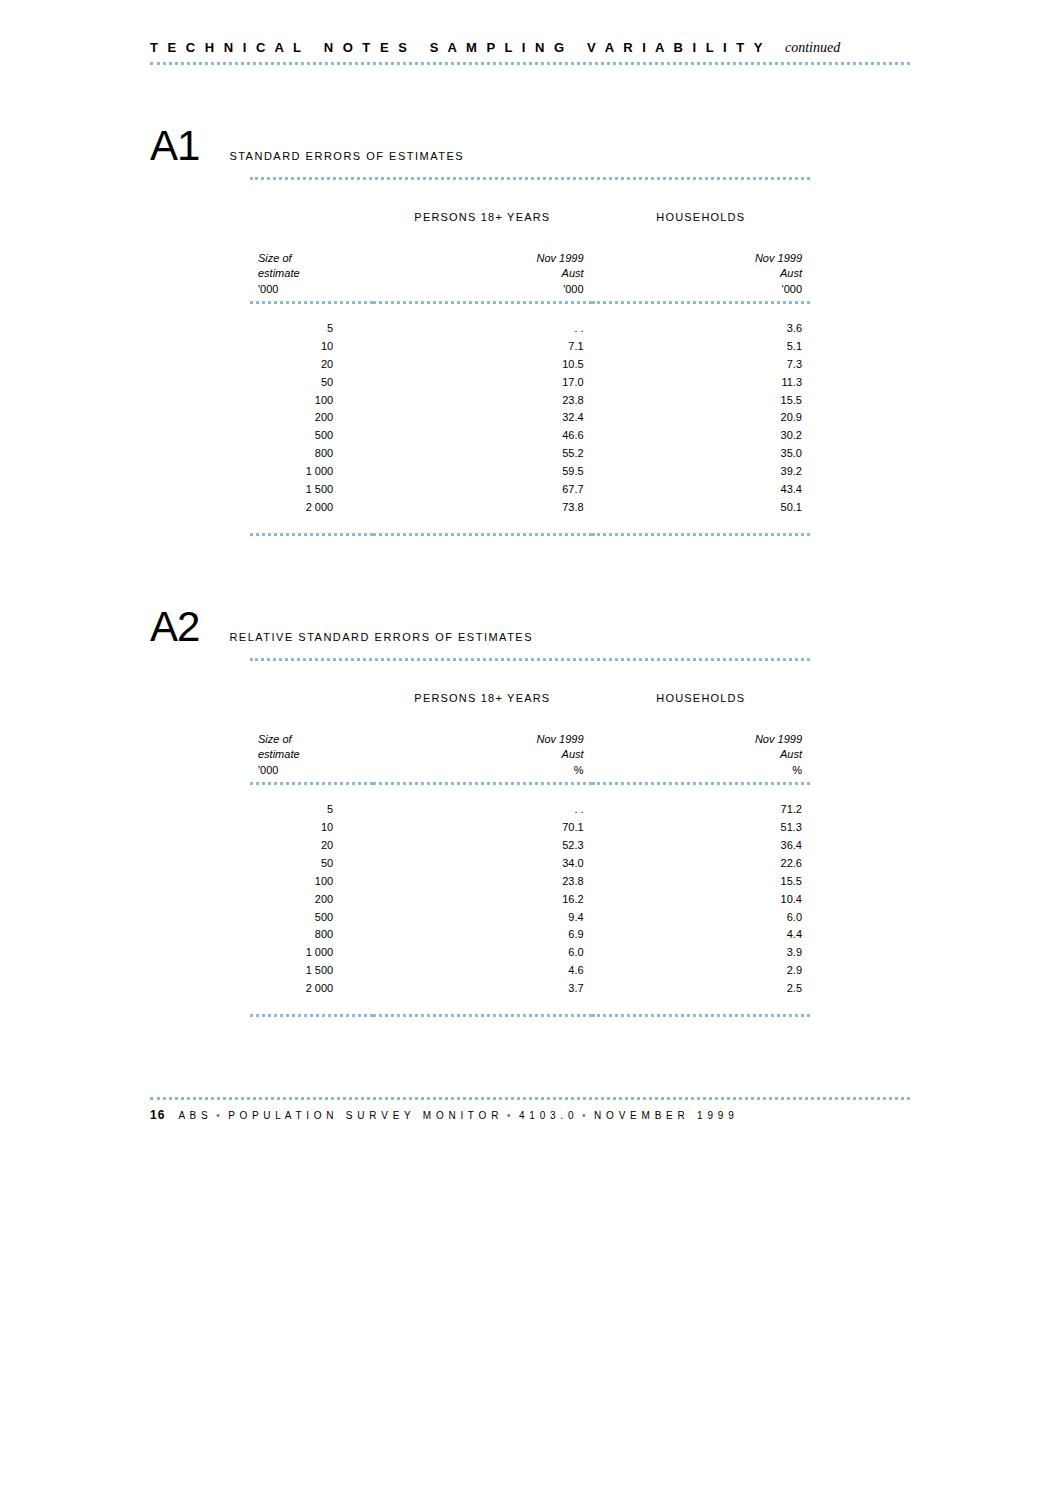T E C H N I C A L N O T E S S A M P L I N G V A R I A B I L I T Y continued
A1
STANDARD ERRORS OF ESTIMATES
| | PERSONS 18+ YEARS | HOUSEHOLDS |
| --- | --- | --- |
| Size of | Nov 1999 | Nov 1999 |
| estimate | Aust | Aust |
| '000 | '000 | '000 |
| 5 | . . | 3.6 |
| 10 | 7.1 | 5.1 |
| 20 | 10.5 | 7.3 |
| 50 | 17.0 | 11.3 |
| 100 | 23.8 | 15.5 |
| 200 | 32.4 | 20.9 |
| 500 | 46.6 | 30.2 |
| 800 | 55.2 | 35.0 |
| 1 000 | 59.5 | 39.2 |
| 1 500 | 67.7 | 43.4 |
| 2 000 | 73.8 | 50.1 |
A2
RELATIVE STANDARD ERRORS OF ESTIMATES
| | PERSONS 18+ YEARS | HOUSEHOLDS |
| --- | --- | --- |
| Size of | Nov 1999 | Nov 1999 |
| estimate | Aust | Aust |
| '000 | % | % |
| 5 | . . | 71.2 |
| 10 | 70.1 | 51.3 |
| 20 | 52.3 | 36.4 |
| 50 | 34.0 | 22.6 |
| 100 | 23.8 | 15.5 |
| 200 | 16.2 | 10.4 |
| 500 | 9.4 | 6.0 |
| 800 | 6.9 | 4.4 |
| 1 000 | 6.0 | 3.9 |
| 1 500 | 4.6 | 2.9 |
| 2 000 | 3.7 | 2.5 |
16 A B S • P O P U L A T I O N S U R V E Y M O N I T O R • 4 1 0 3 . 0 • N O V E M B E R 1 9 9 9